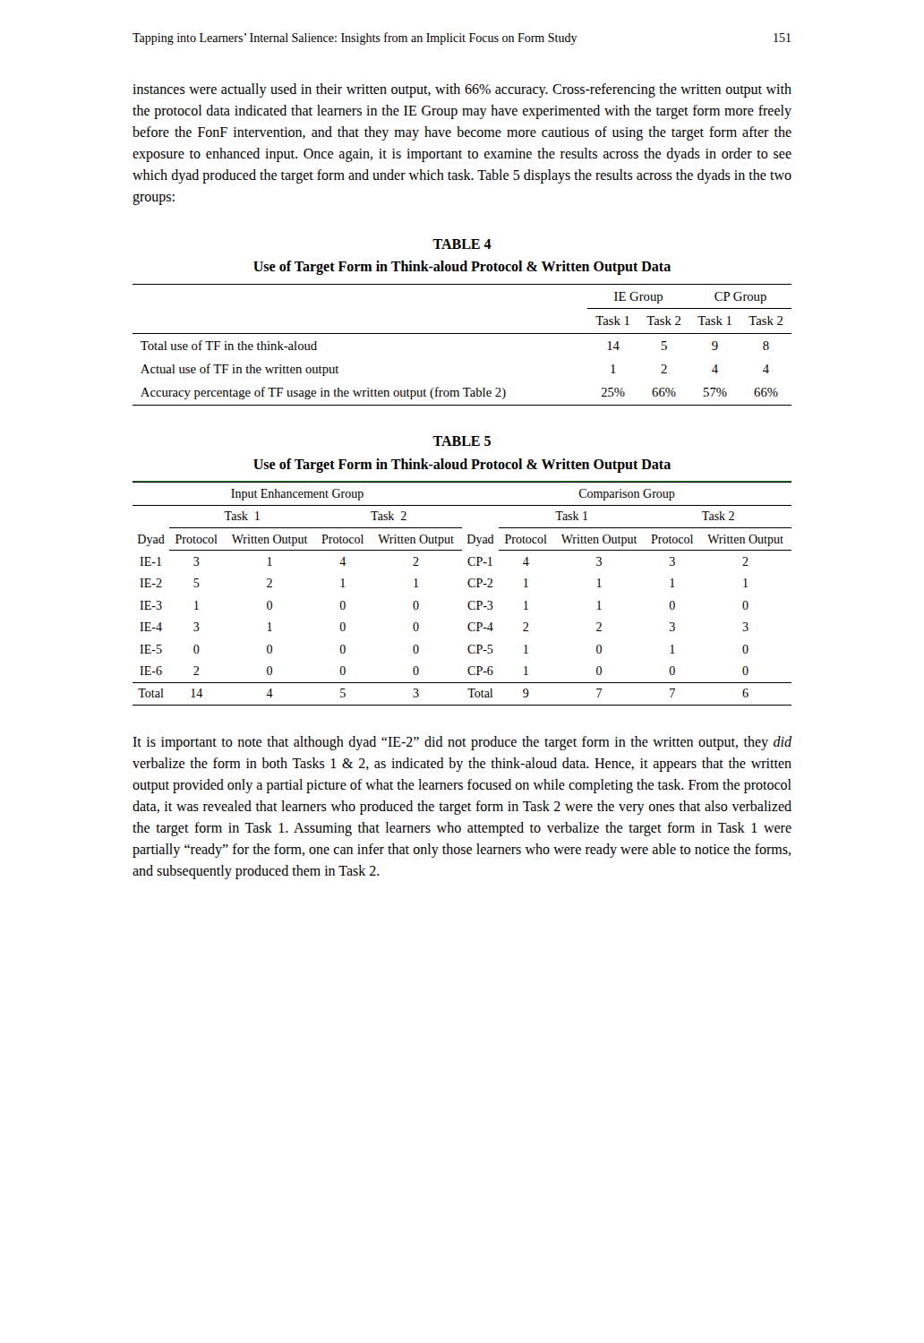Tapping into Learners’ Internal Salience: Insights from an Implicit Focus on Form Study 151
instances were actually used in their written output, with 66% accuracy. Cross-referencing the written output with the protocol data indicated that learners in the IE Group may have experimented with the target form more freely before the FonF intervention, and that they may have become more cautious of using the target form after the exposure to enhanced input. Once again, it is important to examine the results across the dyads in order to see which dyad produced the target form and under which task. Table 5 displays the results across the dyads in the two groups:
TABLE 4
Use of Target Form in Think-aloud Protocol & Written Output Data
| | IE Group | CP Group |
| --- | --- | --- |
| | Task 1 | Task 2 | Task 1 | Task 2 |
| Total use of TF in the think-aloud | 14 | 5 | 9 | 8 |
| Actual use of TF in the written output | 1 | 2 | 4 | 4 |
| Accuracy percentage of TF usage in the written output (from Table 2) | 25% | 66% | 57% | 66% |
TABLE 5
Use of Target Form in Think-aloud Protocol & Written Output Data
| Input Enhancement Group | Comparison Group |
| --- | --- |
| Dyad | Task 1 | Task 2 | Dyad | Task 1 | Task 2 |
| Protocol | Written Output | Protocol | Written Output | Protocol | Written Output | Protocol | Written Output |
| IE-1 | 3 | 1 | 4 | 2 | CP-1 | 4 | 3 | 3 | 2 |
| IE-2 | 5 | 2 | 1 | 1 | CP-2 | 1 | 1 | 1 | 1 |
| IE-3 | 1 | 0 | 0 | 0 | CP-3 | 1 | 1 | 0 | 0 |
| IE-4 | 3 | 1 | 0 | 0 | CP-4 | 2 | 2 | 3 | 3 |
| IE-5 | 0 | 0 | 0 | 0 | CP-5 | 1 | 0 | 1 | 0 |
| IE-6 | 2 | 0 | 0 | 0 | CP-6 | 1 | 0 | 0 | 0 |
| Total | 14 | 4 | 5 | 3 | Total | 9 | 7 | 7 | 6 |
It is important to note that although dyad “IE-2” did not produce the target form in the written output, they did verbalize the form in both Tasks 1 & 2, as indicated by the think-aloud data. Hence, it appears that the written output provided only a partial picture of what the learners focused on while completing the task. From the protocol data, it was revealed that learners who produced the target form in Task 2 were the very ones that also verbalized the target form in Task 1. Assuming that learners who attempted to verbalize the target form in Task 1 were partially “ready” for the form, one can infer that only those learners who were ready were able to notice the forms, and subsequently produced them in Task 2.